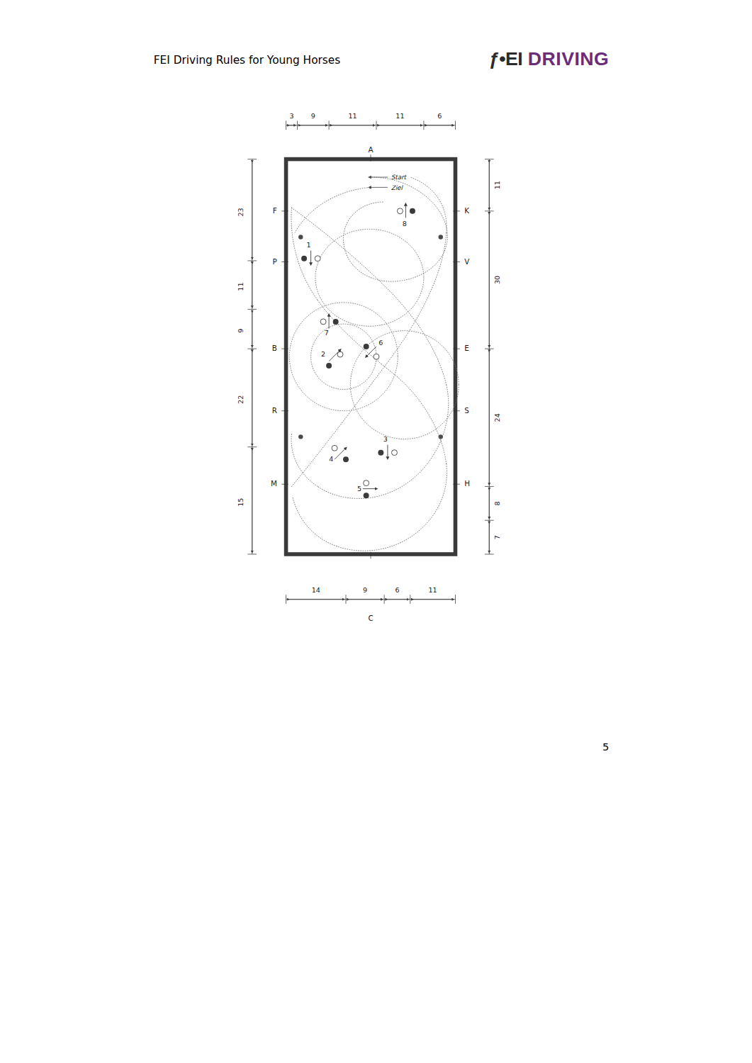FEI Driving Rules for Young Horses
ƒ•EI DRIVING
3 9 11 11 6 14 9 6 11 23 11 9 22 15 11 30 24 8 7 A C F P B R M K V E S H Start Ziel 1 2 3 4 5 6 7 8
5